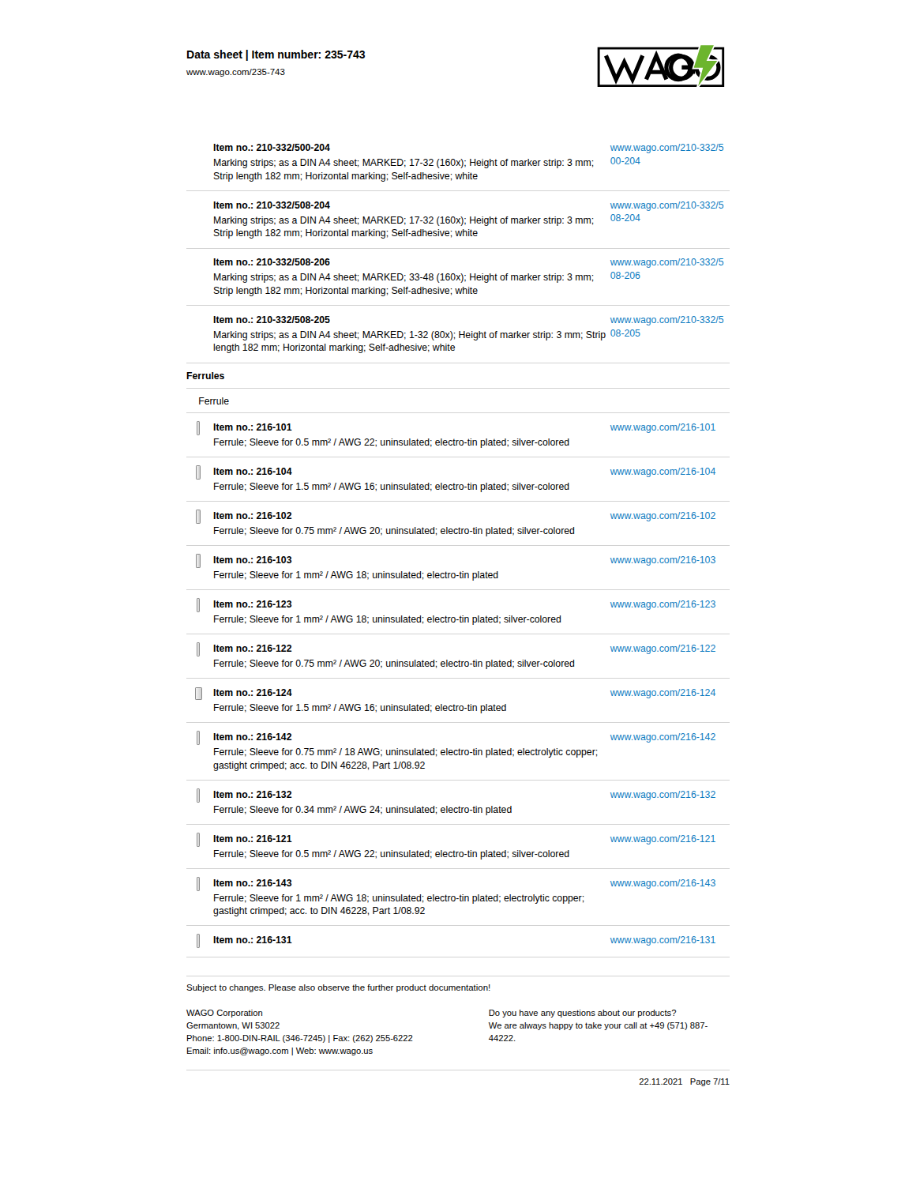Data sheet | Item number: 235-743
www.wago.com/235-743
| | Item no.: 210-332/500-204 Marking strips; as a DIN A4 sheet; MARKED; 17-32 (160x); Height of marker strip: 3 mm; Strip length 182 mm; Horizontal marking; Self-adhesive; white | www.wago.com/210-332/500-204 |
| | Item no.: 210-332/508-204 Marking strips; as a DIN A4 sheet; MARKED; 17-32 (160x); Height of marker strip: 3 mm; Strip length 182 mm; Horizontal marking; Self-adhesive; white | www.wago.com/210-332/508-204 |
| | Item no.: 210-332/508-206 Marking strips; as a DIN A4 sheet; MARKED; 33-48 (160x); Height of marker strip: 3 mm; Strip length 182 mm; Horizontal marking; Self-adhesive; white | www.wago.com/210-332/508-206 |
| | Item no.: 210-332/508-205 Marking strips; as a DIN A4 sheet; MARKED; 1-32 (80x); Height of marker strip: 3 mm; Strip length 182 mm; Horizontal marking; Self-adhesive; white | www.wago.com/210-332/508-205 |
| Ferrules |
| Ferrule |
| | Item no.: 216-101 Ferrule; Sleeve for 0.5 mm² / AWG 22; uninsulated; electro-tin plated; silver-colored | www.wago.com/216-101 |
| | Item no.: 216-104 Ferrule; Sleeve for 1.5 mm² / AWG 16; uninsulated; electro-tin plated; silver-colored | www.wago.com/216-104 |
| | Item no.: 216-102 Ferrule; Sleeve for 0.75 mm² / AWG 20; uninsulated; electro-tin plated; silver-colored | www.wago.com/216-102 |
| | Item no.: 216-103 Ferrule; Sleeve for 1 mm² / AWG 18; uninsulated; electro-tin plated | www.wago.com/216-103 |
| | Item no.: 216-123 Ferrule; Sleeve for 1 mm² / AWG 18; uninsulated; electro-tin plated; silver-colored | www.wago.com/216-123 |
| | Item no.: 216-122 Ferrule; Sleeve for 0.75 mm² / AWG 20; uninsulated; electro-tin plated; silver-colored | www.wago.com/216-122 |
| | Item no.: 216-124 Ferrule; Sleeve for 1.5 mm² / AWG 16; uninsulated; electro-tin plated | www.wago.com/216-124 |
| | Item no.: 216-142 Ferrule; Sleeve for 0.75 mm² / 18 AWG; uninsulated; electro-tin plated; electrolytic copper; gastight crimped; acc. to DIN 46228, Part 1/08.92 | www.wago.com/216-142 |
| | Item no.: 216-132 Ferrule; Sleeve for 0.34 mm² / AWG 24; uninsulated; electro-tin plated | www.wago.com/216-132 |
| | Item no.: 216-121 Ferrule; Sleeve for 0.5 mm² / AWG 22; uninsulated; electro-tin plated; silver-colored | www.wago.com/216-121 |
| | Item no.: 216-143 Ferrule; Sleeve for 1 mm² / AWG 18; uninsulated; electro-tin plated; electrolytic copper; gastight crimped; acc. to DIN 46228, Part 1/08.92 | www.wago.com/216-143 |
| | Item no.: 216-131 | www.wago.com/216-131 |
Subject to changes. Please also observe the further product documentation!
WAGO Corporation
Germantown, WI 53022
Phone: 1-800-DIN-RAIL (346-7245) | Fax: (262) 255-6222
Email: info.us@wago.com | Web: www.wago.us
Do you have any questions about our products?
We are always happy to take your call at +49 (571) 887-44222.
22.11.2021 Page 7/11